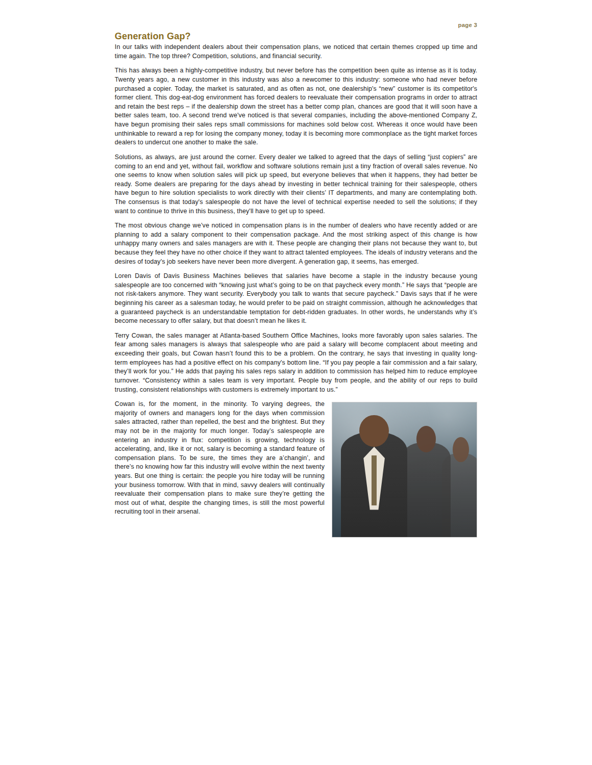page 3
Generation Gap?
In our talks with independent dealers about their compensation plans, we noticed that certain themes cropped up time and time again. The top three? Competition, solutions, and financial security.
This has always been a highly-competitive industry, but never before has the competition been quite as intense as it is today. Twenty years ago, a new customer in this industry was also a newcomer to this industry: someone who had never before purchased a copier. Today, the market is saturated, and as often as not, one dealership's “new” customer is its competitor's former client. This dog-eat-dog environment has forced dealers to reevaluate their compensation programs in order to attract and retain the best reps – if the dealership down the street has a better comp plan, chances are good that it will soon have a better sales team, too. A second trend we've noticed is that several companies, including the above-mentioned Company Z, have begun promising their sales reps small commissions for machines sold below cost. Whereas it once would have been unthinkable to reward a rep for losing the company money, today it is becoming more commonplace as the tight market forces dealers to undercut one another to make the sale.
Solutions, as always, are just around the corner. Every dealer we talked to agreed that the days of selling “just copiers” are coming to an end and yet, without fail, workflow and software solutions remain just a tiny fraction of overall sales revenue. No one seems to know when solution sales will pick up speed, but everyone believes that when it happens, they had better be ready. Some dealers are preparing for the days ahead by investing in better technical training for their salespeople, others have begun to hire solution specialists to work directly with their clients’ IT departments, and many are contemplating both. The consensus is that today's salespeople do not have the level of technical expertise needed to sell the solutions; if they want to continue to thrive in this business, they'll have to get up to speed.
The most obvious change we’ve noticed in compensation plans is in the number of dealers who have recently added or are planning to add a salary component to their compensation package. And the most striking aspect of this change is how unhappy many owners and sales managers are with it. These people are changing their plans not because they want to, but because they feel they have no other choice if they want to attract talented employees. The ideals of industry veterans and the desires of today's job seekers have never been more divergent. A generation gap, it seems, has emerged.
Loren Davis of Davis Business Machines believes that salaries have become a staple in the industry because young salespeople are too concerned with “knowing just what’s going to be on that paycheck every month.” He says that “people are not risk-takers anymore. They want security. Everybody you talk to wants that secure paycheck.” Davis says that if he were beginning his career as a salesman today, he would prefer to be paid on straight commission, although he acknowledges that a guaranteed paycheck is an understandable temptation for debt-ridden graduates. In other words, he understands why it’s become necessary to offer salary, but that doesn’t mean he likes it.
Terry Cowan, the sales manager at Atlanta-based Southern Office Machines, looks more favorably upon sales salaries. The fear among sales managers is always that salespeople who are paid a salary will become complacent about meeting and exceeding their goals, but Cowan hasn’t found this to be a problem. On the contrary, he says that investing in quality long-term employees has had a positive effect on his company's bottom line. “If you pay people a fair commission and a fair salary, they’ll work for you.” He adds that paying his sales reps salary in addition to commission has helped him to reduce employee turnover. “Consistency within a sales team is very important. People buy from people, and the ability of our reps to build trusting, consistent relationships with customers is extremely important to us.”
Cowan is, for the moment, in the minority. To varying degrees, the majority of owners and managers long for the days when commission sales attracted, rather than repelled, the best and the brightest. But they may not be in the majority for much longer. Today’s salespeople are entering an industry in flux: competition is growing, technology is accelerating, and, like it or not, salary is becoming a standard feature of compensation plans. To be sure, the times they are a’changin’, and there’s no knowing how far this industry will evolve within the next twenty years. But one thing is certain: the people you hire today will be running your business tomorrow. With that in mind, savvy dealers will continually reevaluate their compensation plans to make sure they’re getting the most out of what, despite the changing times, is still the most powerful recruiting tool in their arsenal.